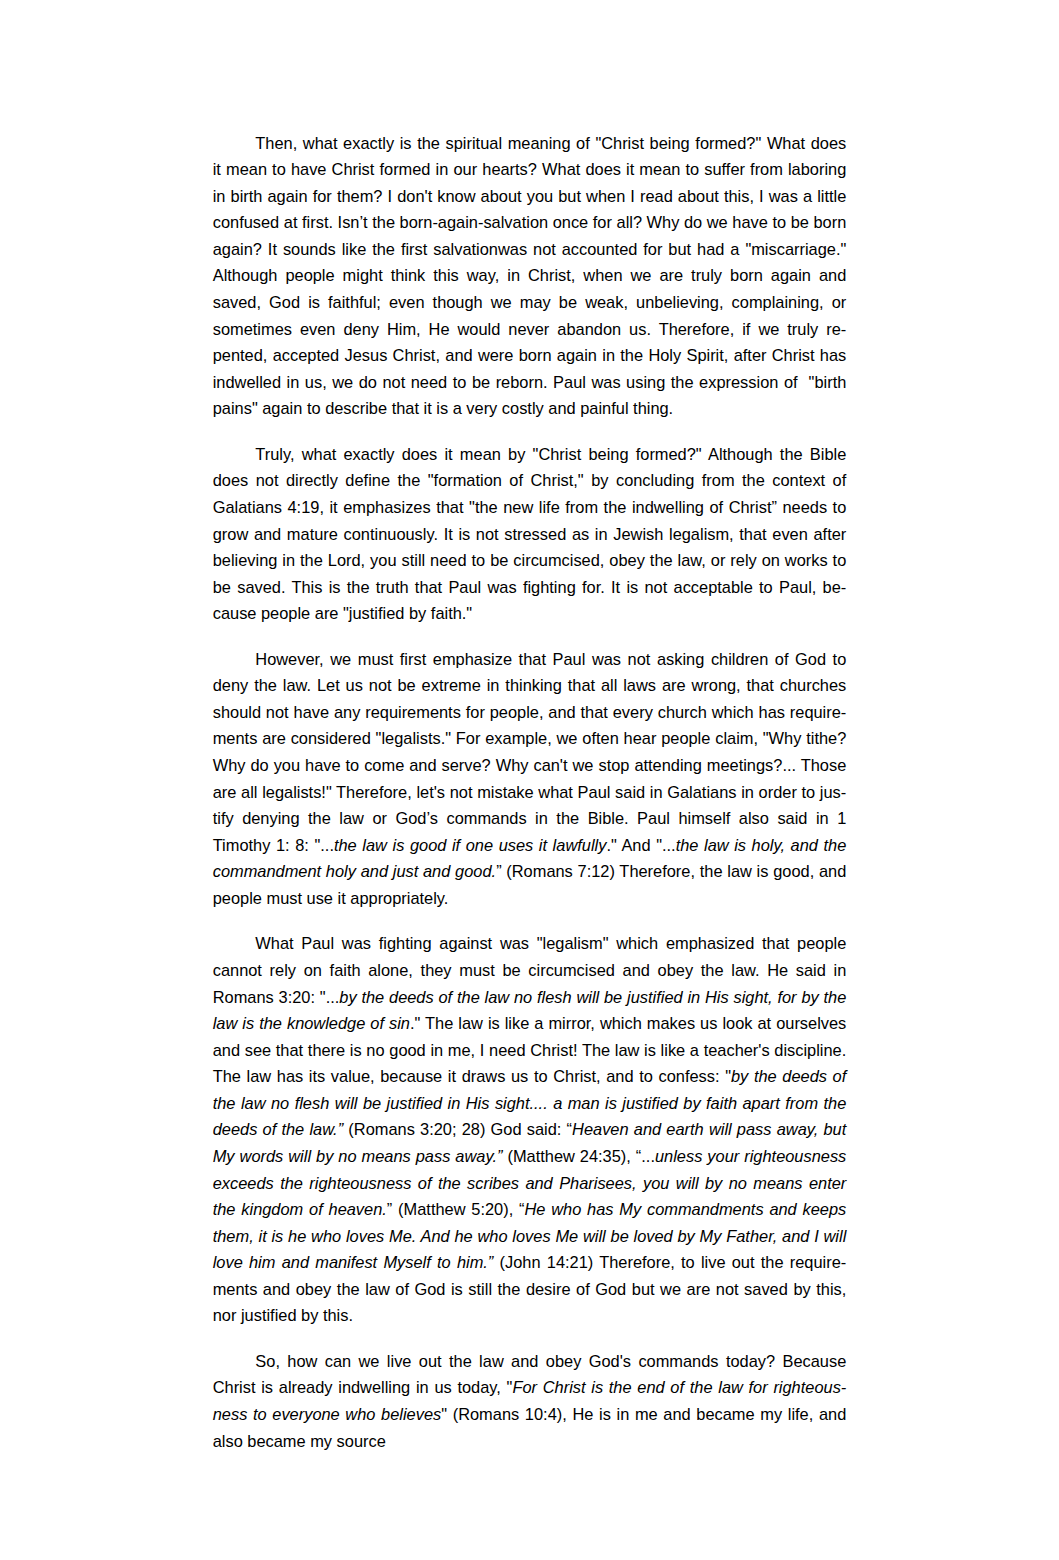Then, what exactly is the spiritual meaning of "Christ being formed?" What does it mean to have Christ formed in our hearts? What does it mean to suffer from laboring in birth again for them? I don't know about you but when I read about this, I was a little confused at first. Isn’t the born-again-salvation once for all? Why do we have to be born again? It sounds like the first salvationwas not accounted for but had a "miscarriage." Although people might think this way, in Christ, when we are truly born again and saved, God is faithful; even though we may be weak, unbelieving, complaining, or sometimes even deny Him, He would never abandon us. Therefore, if we truly repented, accepted Jesus Christ, and were born again in the Holy Spirit, after Christ has indwelled in us, we do not need to be reborn. Paul was using the expression of "birth pains" again to describe that it is a very costly and painful thing.
Truly, what exactly does it mean by "Christ being formed?" Although the Bible does not directly define the "formation of Christ," by concluding from the context of Galatians 4:19, it emphasizes that "the new life from the indwelling of Christ” needs to grow and mature continuously. It is not stressed as in Jewish legalism, that even after believing in the Lord, you still need to be circumcised, obey the law, or rely on works to be saved. This is the truth that Paul was fighting for. It is not acceptable to Paul, because people are "justified by faith."
However, we must first emphasize that Paul was not asking children of God to deny the law. Let us not be extreme in thinking that all laws are wrong, that churches should not have any requirements for people, and that every church which has requirements are considered "legalists." For example, we often hear people claim, "Why tithe? Why do you have to come and serve? Why can't we stop attending meetings?... Those are all legalists!" Therefore, let's not mistake what Paul said in Galatians in order to justify denying the law or God’s commands in the Bible. Paul himself also said in 1 Timothy 1: 8: "...the law is good if one uses it lawfully." And "...the law is holy, and the commandment holy and just and good.” (Romans 7:12) Therefore, the law is good, and people must use it appropriately.
What Paul was fighting against was "legalism" which emphasized that people cannot rely on faith alone, they must be circumcised and obey the law. He said in Romans 3:20: "...by the deeds of the law no flesh will be justified in His sight, for by the law is the knowledge of sin." The law is like a mirror, which makes us look at ourselves and see that there is no good in me, I need Christ! The law is like a teacher's discipline. The law has its value, because it draws us to Christ, and to confess: "by the deeds of the law no flesh will be justified in His sight.... a man is justified by faith apart from the deeds of the law.” (Romans 3:20; 28) God said: “Heaven and earth will pass away, but My words will by no means pass away.” (Matthew 24:35), “...unless your righteousness exceeds the righteousness of the scribes and Pharisees, you will by no means enter the kingdom of heaven.” (Matthew 5:20), “He who has My commandments and keeps them, it is he who loves Me. And he who loves Me will be loved by My Father, and I will love him and manifest Myself to him.” (John 14:21) Therefore, to live out the requirements and obey the law of God is still the desire of God but we are not saved by this, nor justified by this.
So, how can we live out the law and obey God's commands today? Because Christ is already indwelling in us today, "For Christ is the end of the law for righteousness to everyone who believes" (Romans 10:4), He is in me and became my life, and also became my source